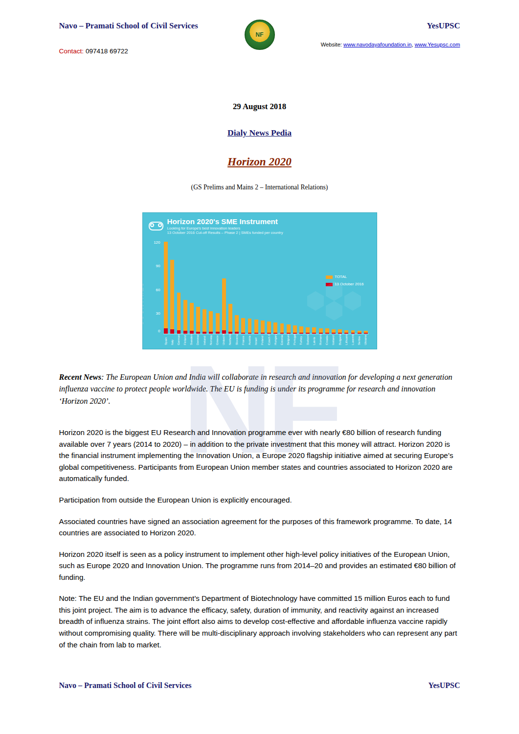Navo – Pramati School of Civil Services
Contact: 097418 69722
NF
YesUPSC
Website: www.navodayafoundation.in, www.Yesupsc.com
29 August 2018
Dialy News Pedia
Horizon 2020
(GS Prelims and Mains 2 – International Relations)
Horizon 2020's SME Instrument Looking for Europe's best innovation leaders
13 October 2016 Cut-off Results – Phase 2 | SMEs funded per country
COUNTRIES
120 90 60 30 0
TOTAL
13 October 2016
Spain Italy Germany Finland Sweden Denmark Ireland Norway Greece United Kingdom Netherlands Slovenia France Austria Israel Poland Czech Republic Hungary Estonia Belgium Portugal Turkey Switzerland Latvia Romania Croatia Iceland Bulgaria Lithuania Luxembourg Serbia Ukraine
Recent News: The European Union and India will collaborate in research and innovation for developing a next generation influenza vaccine to protect people worldwide. The EU is funding is under its programme for research and innovation ‘Horizon 2020’.
NF
Horizon 2020 is the biggest EU Research and Innovation programme ever with nearly €80 billion of research funding available over 7 years (2014 to 2020) – in addition to the private investment that this money will attract. Horizon 2020 is the financial instrument implementing the Innovation Union, a Europe 2020 flagship initiative aimed at securing Europe’s global competitiveness. Participants from European Union member states and countries associated to Horizon 2020 are automatically funded.
Participation from outside the European Union is explicitly encouraged.
Associated countries have signed an association agreement for the purposes of this framework programme. To date, 14 countries are associated to Horizon 2020.
Horizon 2020 itself is seen as a policy instrument to implement other high-level policy initiatives of the European Union, such as Europe 2020 and Innovation Union. The programme runs from 2014–20 and provides an estimated €80 billion of funding.
Note: The EU and the Indian government’s Department of Biotechnology have committed 15 million Euros each to fund this joint project. The aim is to advance the efficacy, safety, duration of immunity, and reactivity against an increased breadth of influenza strains. The joint effort also aims to develop cost-effective and affordable influenza vaccine rapidly without compromising quality. There will be multi-disciplinary approach involving stakeholders who can represent any part of the chain from lab to market.
Navo – Pramati School of Civil Services
YesUPSC